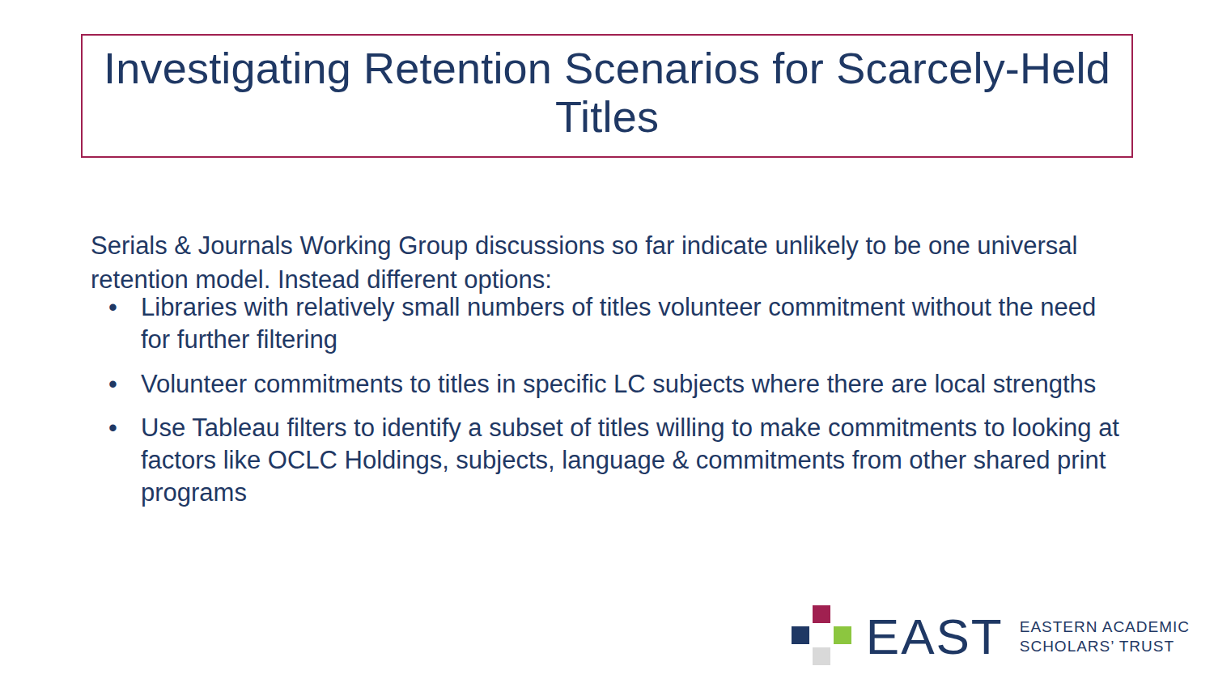Investigating Retention Scenarios for Scarcely-Held Titles
Serials & Journals Working Group discussions so far indicate unlikely to be one universal retention model. Instead different options:
Libraries with relatively small numbers of titles volunteer commitment without the need for further filtering
Volunteer commitments to titles in specific LC subjects where there are local strengths
Use Tableau filters to identify a subset of titles willing to make commitments to looking at factors like OCLC Holdings, subjects, language & commitments from other shared print programs
EAST
Eastern Academic
Scholars’ Trust